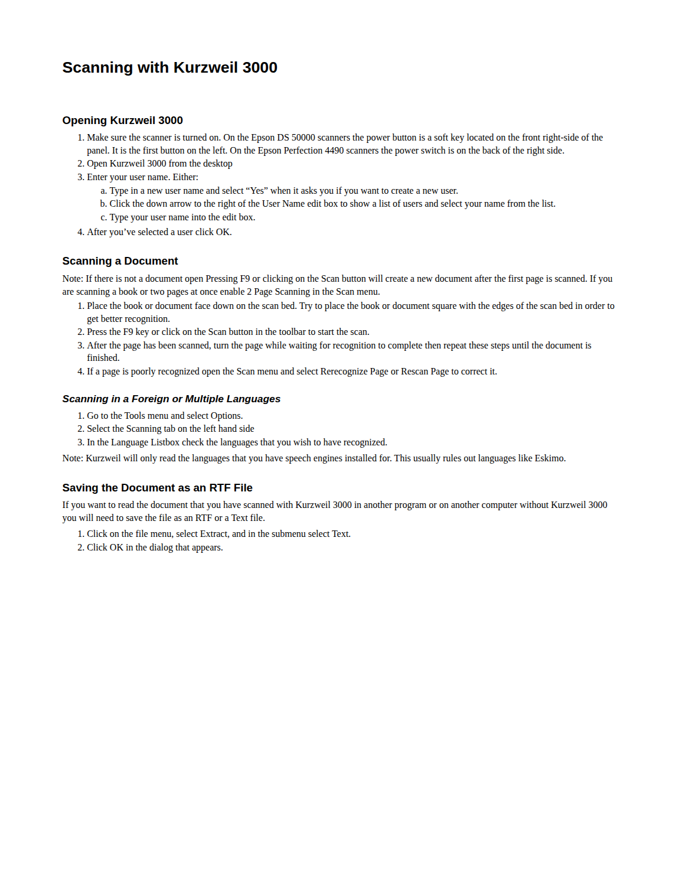Scanning with Kurzweil 3000
Opening Kurzweil 3000
Make sure the scanner is turned on. On the Epson DS 50000 scanners the power button is a soft key located on the front right-side of the panel. It is the first button on the left. On the Epson Perfection 4490 scanners the power switch is on the back of the right side.
Open Kurzweil 3000 from the desktop
Enter your user name. Either:
Type in a new user name and select “Yes” when it asks you if you want to create a new user.
Click the down arrow to the right of the User Name edit box to show a list of users and select your name from the list.
Type your user name into the edit box.
After you’ve selected a user click OK.
Scanning a Document
Note: If there is not a document open Pressing F9 or clicking on the Scan button will create a new document after the first page is scanned. If you are scanning a book or two pages at once enable 2 Page Scanning in the Scan menu.
Place the book or document face down on the scan bed. Try to place the book or document square with the edges of the scan bed in order to get better recognition.
Press the F9 key or click on the Scan button in the toolbar to start the scan.
After the page has been scanned, turn the page while waiting for recognition to complete then repeat these steps until the document is finished.
If a page is poorly recognized open the Scan menu and select Rerecognize Page or Rescan Page to correct it.
Scanning in a Foreign or Multiple Languages
Go to the Tools menu and select Options.
Select the Scanning tab on the left hand side
In the Language Listbox check the languages that you wish to have recognized.
Note: Kurzweil will only read the languages that you have speech engines installed for. This usually rules out languages like Eskimo.
Saving the Document as an RTF File
If you want to read the document that you have scanned with Kurzweil 3000 in another program or on another computer without Kurzweil 3000 you will need to save the file as an RTF or a Text file.
Click on the file menu, select Extract, and in the submenu select Text.
Click OK in the dialog that appears.